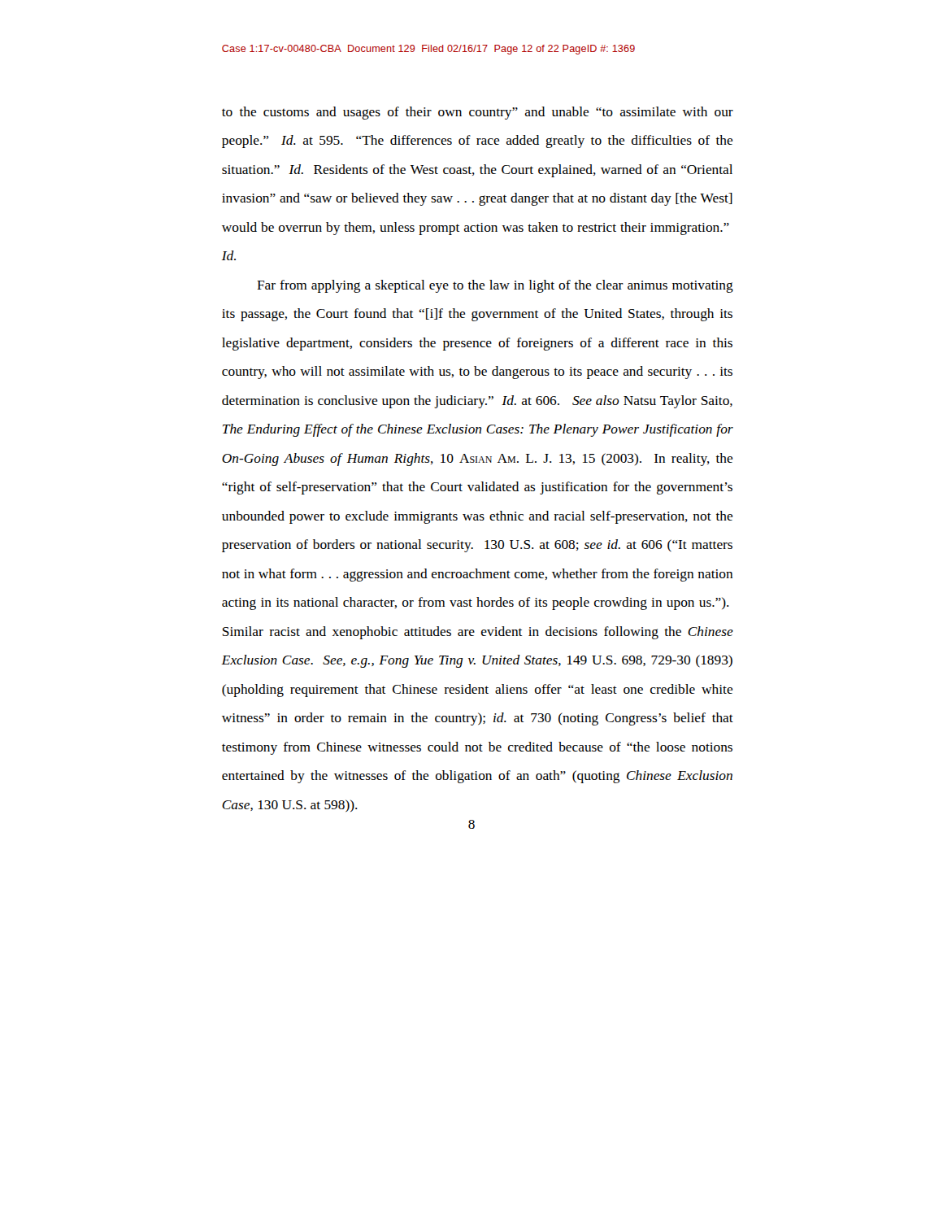Case 1:17-cv-00480-CBA Document 129 Filed 02/16/17 Page 12 of 22 PageID #: 1369
to the customs and usages of their own country” and unable “to assimilate with our people.” Id. at 595. “The differences of race added greatly to the difficulties of the situation.” Id. Residents of the West coast, the Court explained, warned of an “Oriental invasion” and “saw or believed they saw . . . great danger that at no distant day [the West] would be overrun by them, unless prompt action was taken to restrict their immigration.” Id.
Far from applying a skeptical eye to the law in light of the clear animus motivating its passage, the Court found that “[i]f the government of the United States, through its legislative department, considers the presence of foreigners of a different race in this country, who will not assimilate with us, to be dangerous to its peace and security . . . its determination is conclusive upon the judiciary.” Id. at 606. See also Natsu Taylor Saito, The Enduring Effect of the Chinese Exclusion Cases: The Plenary Power Justification for On-Going Abuses of Human Rights, 10 Asian Am. L. J. 13, 15 (2003). In reality, the “right of self-preservation” that the Court validated as justification for the government’s unbounded power to exclude immigrants was ethnic and racial self-preservation, not the preservation of borders or national security. 130 U.S. at 608; see id. at 606 (“It matters not in what form . . . aggression and encroachment come, whether from the foreign nation acting in its national character, or from vast hordes of its people crowding in upon us.”). Similar racist and xenophobic attitudes are evident in decisions following the Chinese Exclusion Case. See, e.g., Fong Yue Ting v. United States, 149 U.S. 698, 729-30 (1893) (upholding requirement that Chinese resident aliens offer “at least one credible white witness” in order to remain in the country); id. at 730 (noting Congress’s belief that testimony from Chinese witnesses could not be credited because of “the loose notions entertained by the witnesses of the obligation of an oath” (quoting Chinese Exclusion Case, 130 U.S. at 598)).
8